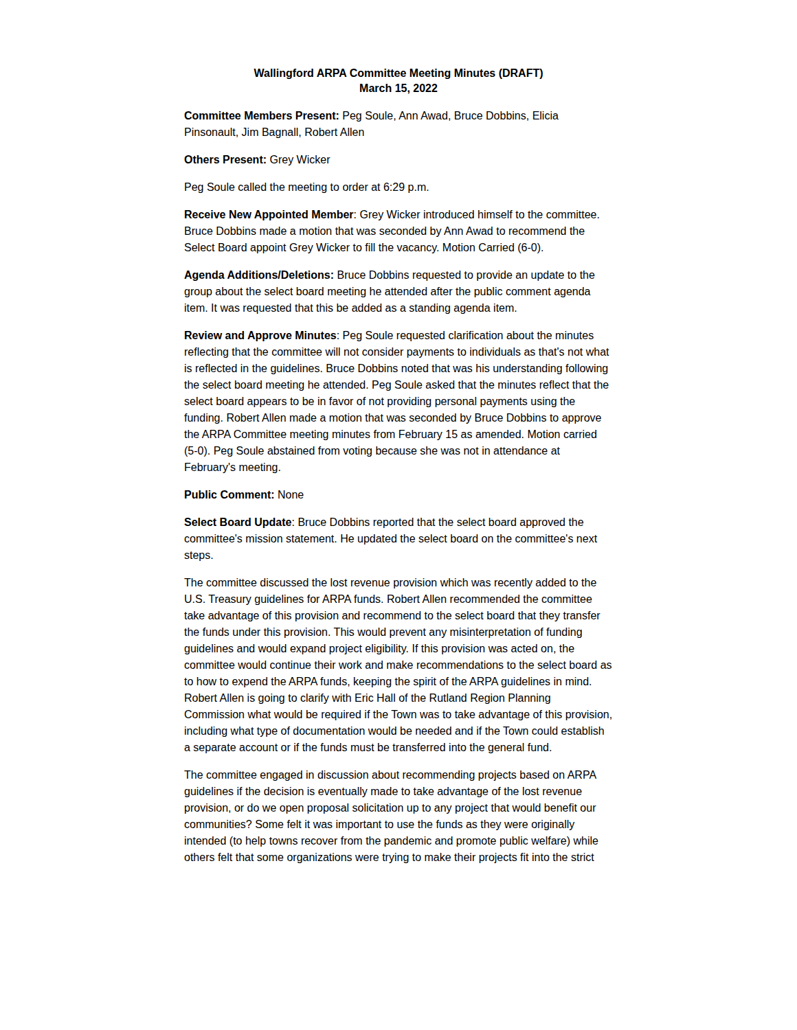Wallingford ARPA Committee Meeting Minutes (DRAFT)March 15, 2022
Committee Members Present: Peg Soule, Ann Awad, Bruce Dobbins, Elicia Pinsonault, Jim Bagnall, Robert Allen
Others Present: Grey Wicker
Peg Soule called the meeting to order at 6:29 p.m.
Receive New Appointed Member: Grey Wicker introduced himself to the committee. Bruce Dobbins made a motion that was seconded by Ann Awad to recommend the Select Board appoint Grey Wicker to fill the vacancy. Motion Carried (6-0).
Agenda Additions/Deletions: Bruce Dobbins requested to provide an update to the group about the select board meeting he attended after the public comment agenda item. It was requested that this be added as a standing agenda item.
Review and Approve Minutes: Peg Soule requested clarification about the minutes reflecting that the committee will not consider payments to individuals as that's not what is reflected in the guidelines. Bruce Dobbins noted that was his understanding following the select board meeting he attended. Peg Soule asked that the minutes reflect that the select board appears to be in favor of not providing personal payments using the funding. Robert Allen made a motion that was seconded by Bruce Dobbins to approve the ARPA Committee meeting minutes from February 15 as amended. Motion carried (5-0). Peg Soule abstained from voting because she was not in attendance at February's meeting.
Public Comment: None
Select Board Update: Bruce Dobbins reported that the select board approved the committee's mission statement. He updated the select board on the committee's next steps.
The committee discussed the lost revenue provision which was recently added to the U.S. Treasury guidelines for ARPA funds. Robert Allen recommended the committee take advantage of this provision and recommend to the select board that they transfer the funds under this provision. This would prevent any misinterpretation of funding guidelines and would expand project eligibility. If this provision was acted on, the committee would continue their work and make recommendations to the select board as to how to expend the ARPA funds, keeping the spirit of the ARPA guidelines in mind. Robert Allen is going to clarify with Eric Hall of the Rutland Region Planning Commission what would be required if the Town was to take advantage of this provision, including what type of documentation would be needed and if the Town could establish a separate account or if the funds must be transferred into the general fund.
The committee engaged in discussion about recommending projects based on ARPA guidelines if the decision is eventually made to take advantage of the lost revenue provision, or do we open proposal solicitation up to any project that would benefit our communities? Some felt it was important to use the funds as they were originally intended (to help towns recover from the pandemic and promote public welfare) while others felt that some organizations were trying to make their projects fit into the strict